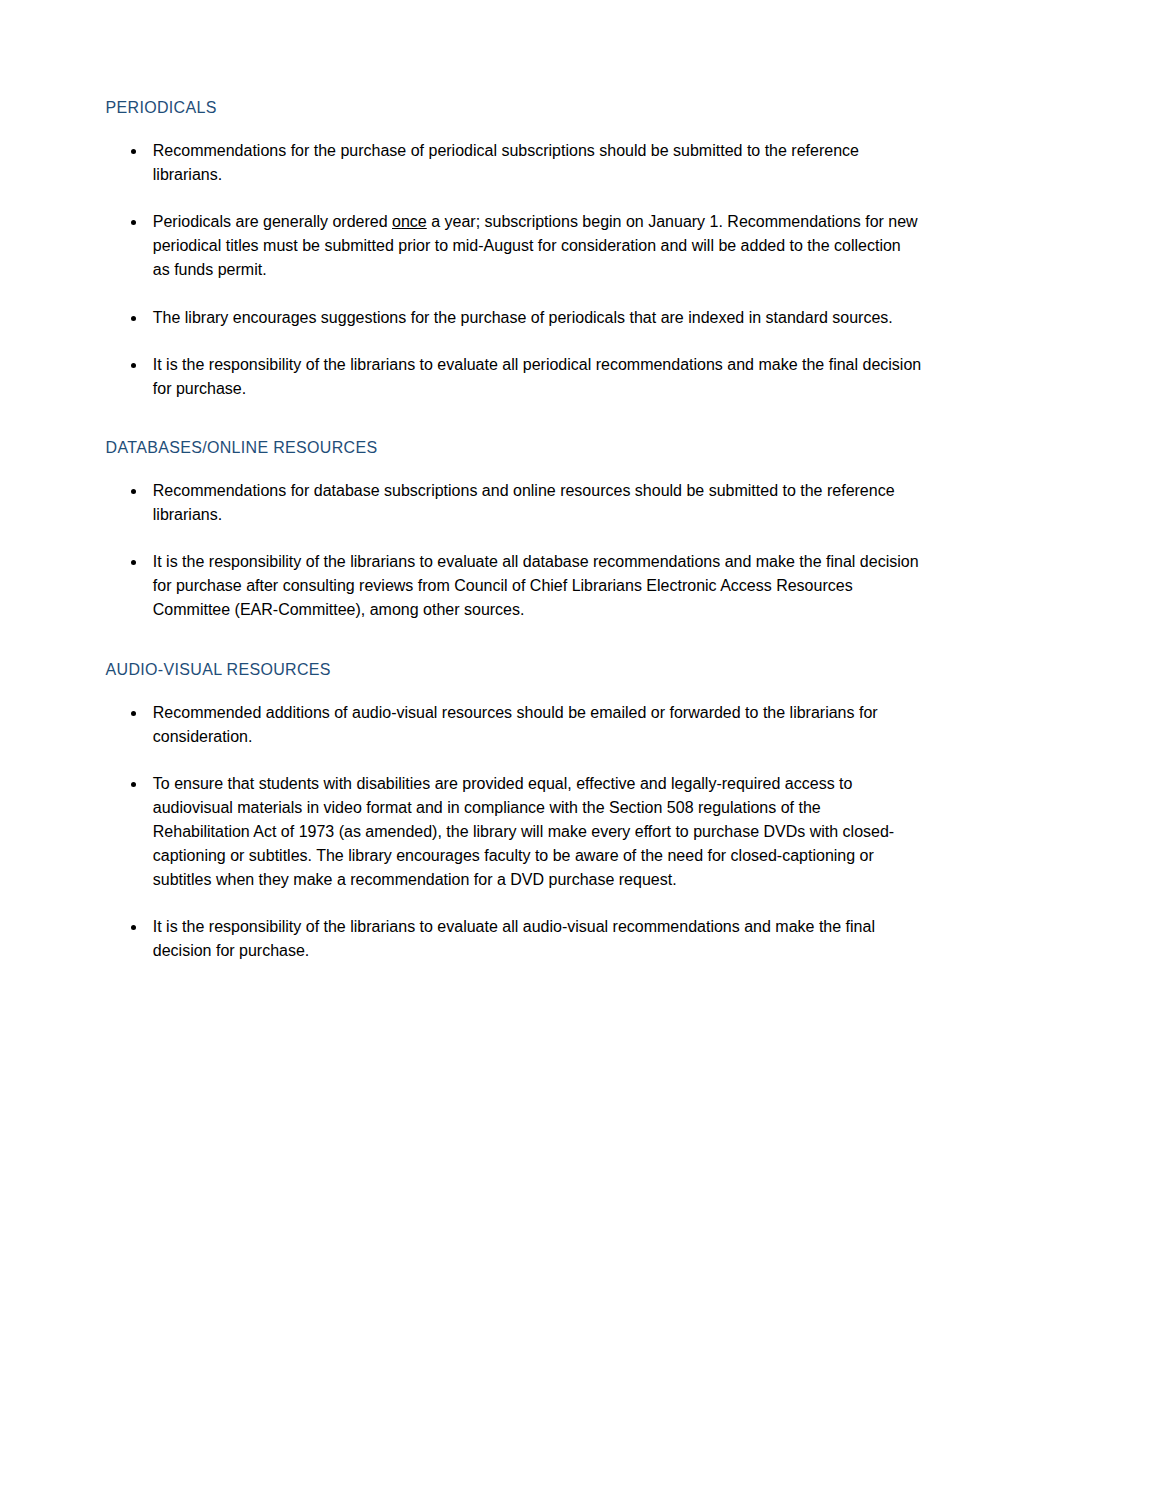PERIODICALS
Recommendations for the purchase of periodical subscriptions should be submitted to the reference librarians.
Periodicals are generally ordered once a year; subscriptions begin on January 1. Recommendations for new periodical titles must be submitted prior to mid-August for consideration and will be added to the collection as funds permit.
The library encourages suggestions for the purchase of periodicals that are indexed in standard sources.
It is the responsibility of the librarians to evaluate all periodical recommendations and make the final decision for purchase.
DATABASES/ONLINE RESOURCES
Recommendations for database subscriptions and online resources should be submitted to the reference librarians.
It is the responsibility of the librarians to evaluate all database recommendations and make the final decision for purchase after consulting reviews from Council of Chief Librarians Electronic Access Resources Committee (EAR-Committee), among other sources.
AUDIO-VISUAL RESOURCES
Recommended additions of audio-visual resources should be emailed or forwarded to the librarians for consideration.
To ensure that students with disabilities are provided equal, effective and legally-required access to audiovisual materials in video format and in compliance with the Section 508 regulations of the Rehabilitation Act of 1973 (as amended), the library will make every effort to purchase DVDs with closed-captioning or subtitles. The library encourages faculty to be aware of the need for closed-captioning or subtitles when they make a recommendation for a DVD purchase request.
It is the responsibility of the librarians to evaluate all audio-visual recommendations and make the final decision for purchase.